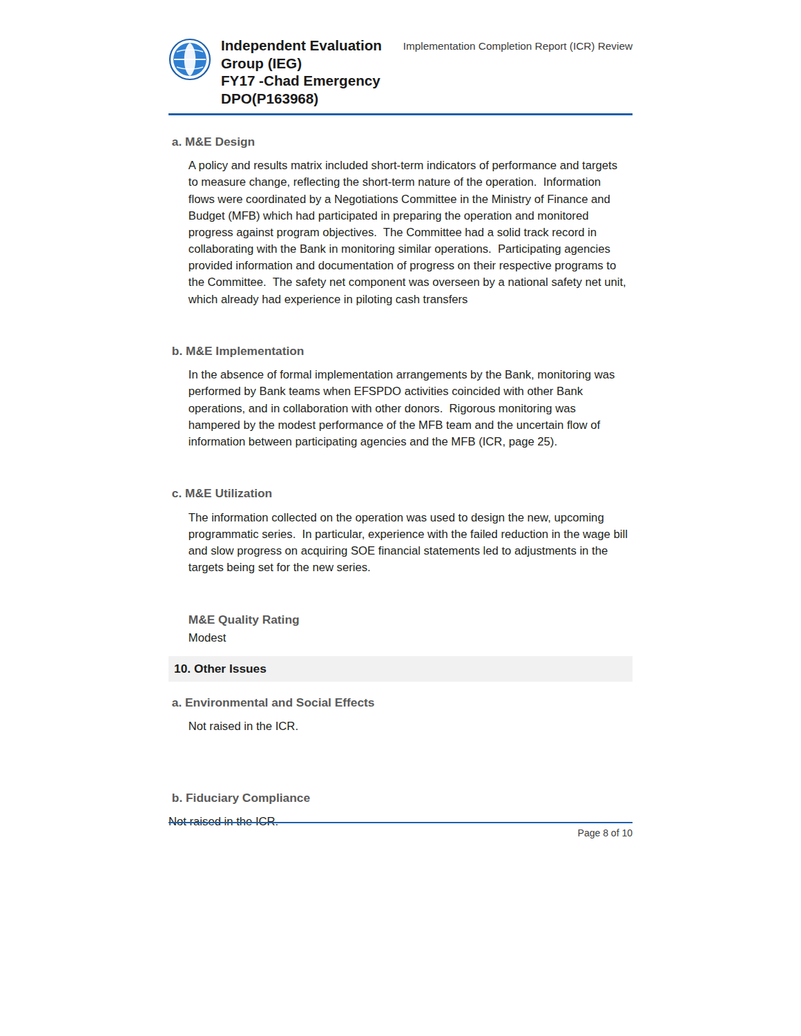Independent Evaluation Group (IEG)
FY17 -Chad Emergency DPO(P163968)
Implementation Completion Report (ICR) Review
a. M&E Design
A policy and results matrix included short-term indicators of performance and targets to measure change, reflecting the short-term nature of the operation. Information flows were coordinated by a Negotiations Committee in the Ministry of Finance and Budget (MFB) which had participated in preparing the operation and monitored progress against program objectives. The Committee had a solid track record in collaborating with the Bank in monitoring similar operations. Participating agencies provided information and documentation of progress on their respective programs to the Committee. The safety net component was overseen by a national safety net unit, which already had experience in piloting cash transfers
b. M&E Implementation
In the absence of formal implementation arrangements by the Bank, monitoring was performed by Bank teams when EFSPDO activities coincided with other Bank operations, and in collaboration with other donors. Rigorous monitoring was hampered by the modest performance of the MFB team and the uncertain flow of information between participating agencies and the MFB (ICR, page 25).
c. M&E Utilization
The information collected on the operation was used to design the new, upcoming programmatic series. In particular, experience with the failed reduction in the wage bill and slow progress on acquiring SOE financial statements led to adjustments in the targets being set for the new series.
M&E Quality Rating
Modest
10. Other Issues
a. Environmental and Social Effects
Not raised in the ICR.
b. Fiduciary Compliance
Not raised in the ICR.
Page 8 of 10